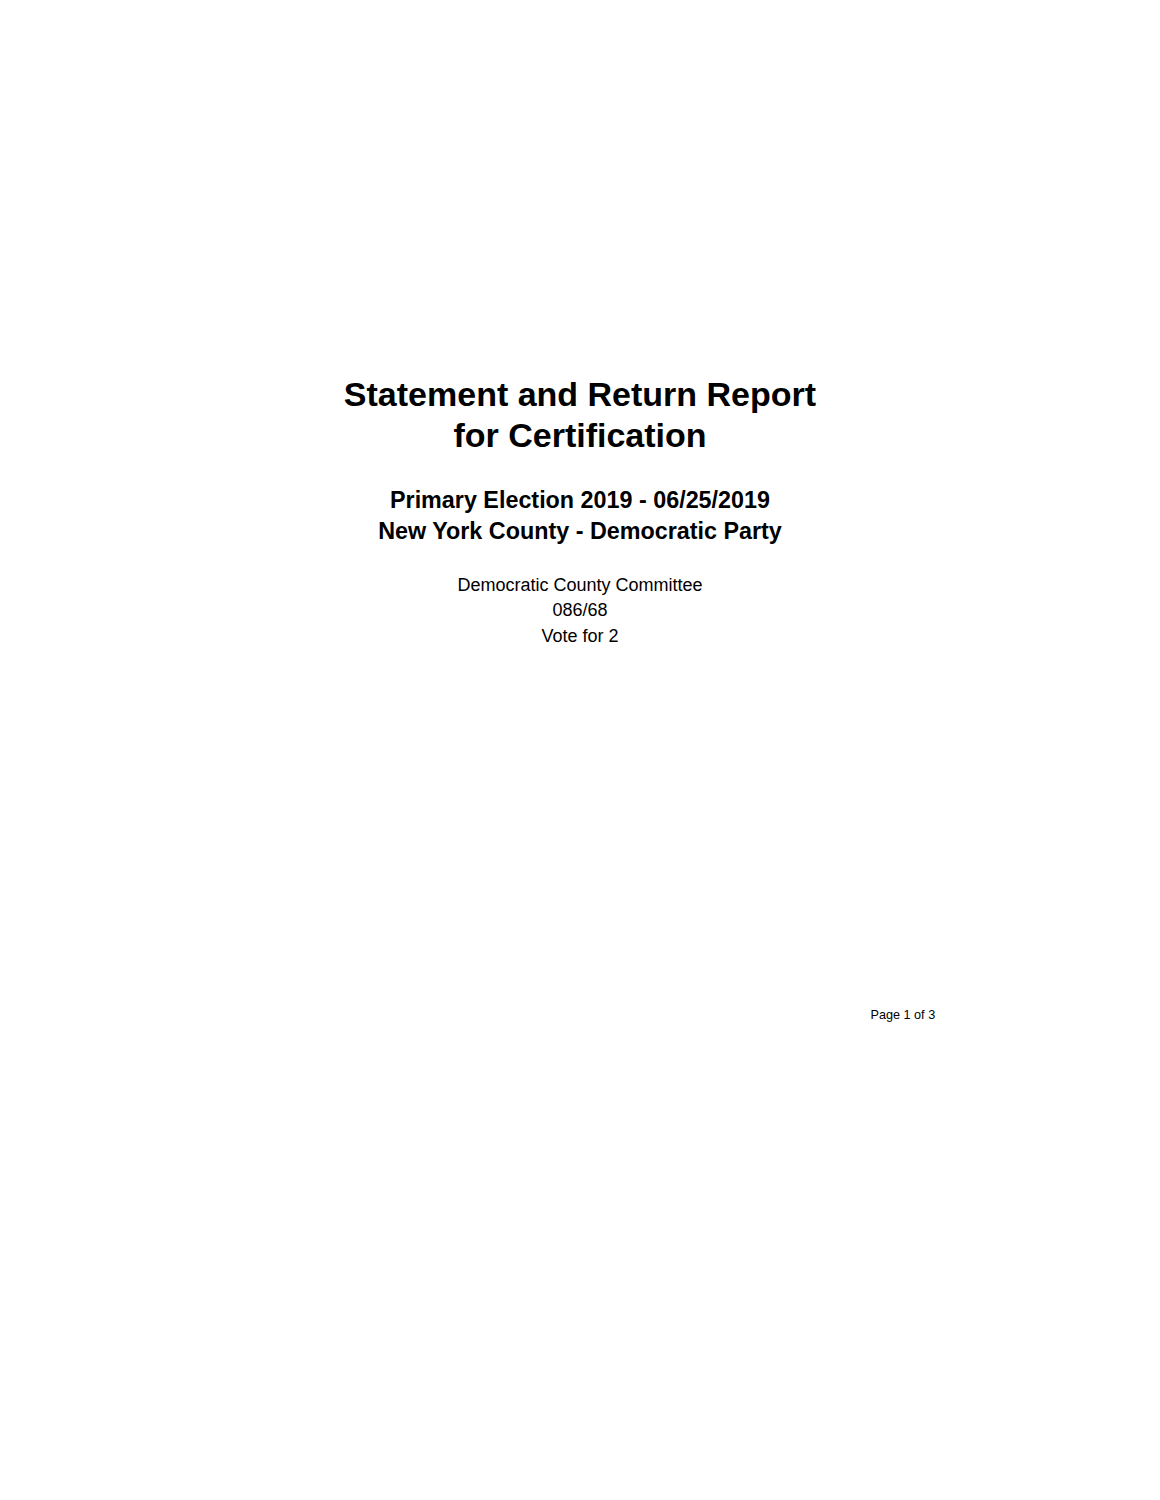Statement and Return Report
for Certification
Primary Election 2019 - 06/25/2019
New York County - Democratic Party
Democratic County Committee
086/68
Vote for 2
Page 1 of 3